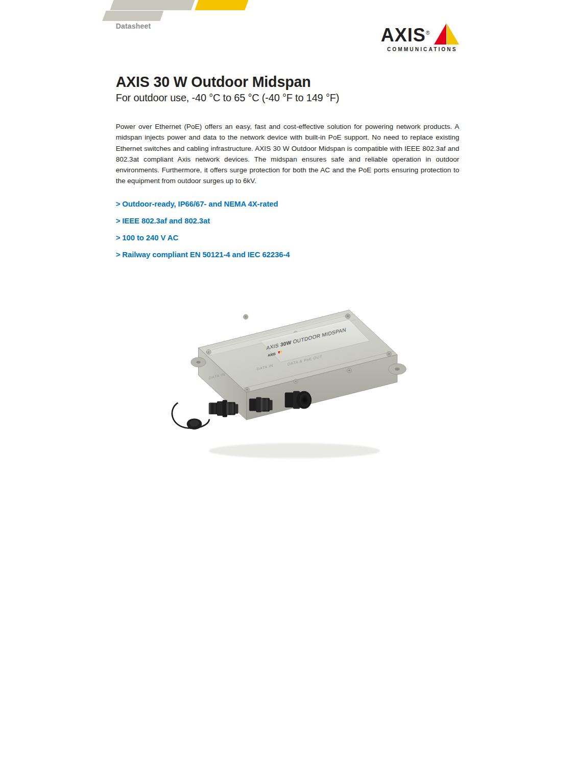Datasheet
AXIS®
COMMUNICATIONS
AXIS 30 W Outdoor Midspan
For outdoor use, -40 °C to 65 °C (-40 °F to 149 °F)
Power over Ethernet (PoE) offers an easy, fast and cost-effective solution for powering network products. A midspan injects power and data to the network device with built-in PoE support. No need to replace existing Ethernet switches and cabling infrastructure. AXIS 30 W Outdoor Midspan is compatible with IEEE 802.3af and 802.3at compliant Axis network devices. The midspan ensures safe and reliable operation in outdoor environments. Furthermore, it offers surge protection for both the AC and the PoE ports ensuring protection to the equipment from outdoor surges up to 6kV.
Outdoor-ready, IP66/67- and NEMA 4X-rated
IEEE 802.3af and 802.3at
100 to 240 V AC
Railway compliant EN 50121-4 and IEC 62236-4
AXIS 30W OUTDOOR MIDSPAN AXIS DATA IN DATA IN DATA & PoE OUT